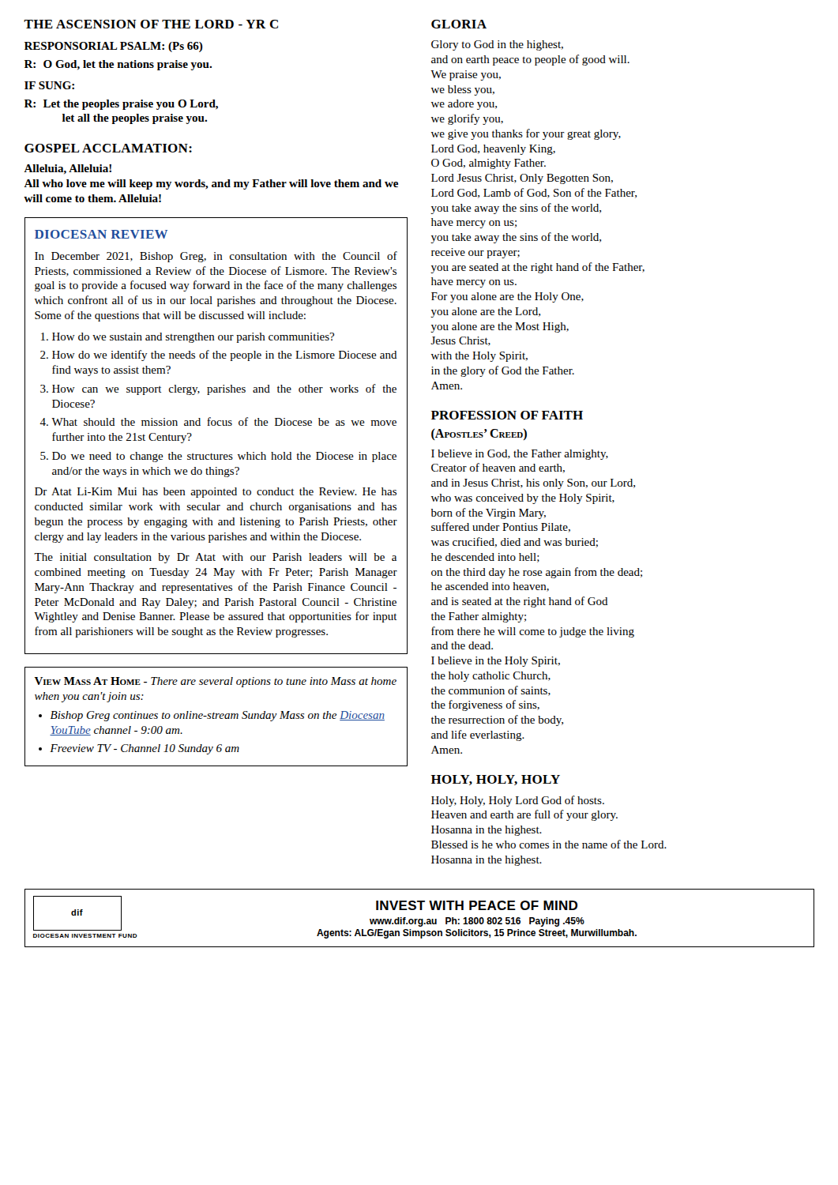THE ASCENSION OF THE LORD - YR C
RESPONSORIAL PSALM: (Ps 66)
R: O God, let the nations praise you.
IF SUNG:
R: Let the peoples praise you O Lord, let all the peoples praise you.
GOSPEL ACCLAMATION:
Alleluia, Alleluia!
All who love me will keep my words, and my Father will love them and we will come to them. Alleluia!
DIOCESAN REVIEW
In December 2021, Bishop Greg, in consultation with the Council of Priests, commissioned a Review of the Diocese of Lismore. The Review's goal is to provide a focused way forward in the face of the many challenges which confront all of us in our local parishes and throughout the Diocese. Some of the questions that will be discussed will include:
How do we sustain and strengthen our parish communities?
How do we identify the needs of the people in the Lismore Diocese and find ways to assist them?
How can we support clergy, parishes and the other works of the Diocese?
What should the mission and focus of the Diocese be as we move further into the 21st Century?
Do we need to change the structures which hold the Diocese in place and/or the ways in which we do things?
Dr Atat Li-Kim Mui has been appointed to conduct the Review. He has conducted similar work with secular and church organisations and has begun the process by engaging with and listening to Parish Priests, other clergy and lay leaders in the various parishes and within the Diocese.
The initial consultation by Dr Atat with our Parish leaders will be a combined meeting on Tuesday 24 May with Fr Peter; Parish Manager Mary-Ann Thackray and representatives of the Parish Finance Council - Peter McDonald and Ray Daley; and Parish Pastoral Council - Christine Wightley and Denise Banner. Please be assured that opportunities for input from all parishioners will be sought as the Review progresses.
View Mass At Home - There are several options to tune into Mass at home when you can't join us:
Bishop Greg continues to online-stream Sunday Mass on the Diocesan YouTube channel - 9:00 am.
Freeview TV - Channel 10 Sunday 6 am
GLORIA
Glory to God in the highest,
and on earth peace to people of good will.
We praise you,
we bless you,
we adore you,
we glorify you,
we give you thanks for your great glory,
Lord God, heavenly King,
O God, almighty Father.
Lord Jesus Christ, Only Begotten Son,
Lord God, Lamb of God, Son of the Father,
you take away the sins of the world,
have mercy on us;
you take away the sins of the world,
receive our prayer;
you are seated at the right hand of the Father,
have mercy on us.
For you alone are the Holy One,
you alone are the Lord,
you alone are the Most High,
Jesus Christ,
with the Holy Spirit,
in the glory of God the Father.
Amen.
PROFESSION OF FAITH
(Apostles’ Creed)
I believe in God, the Father almighty,
Creator of heaven and earth,
and in Jesus Christ, his only Son, our Lord,
who was conceived by the Holy Spirit,
born of the Virgin Mary,
suffered under Pontius Pilate,
was crucified, died and was buried;
he descended into hell;
on the third day he rose again from the dead;
he ascended into heaven,
and is seated at the right hand of God
the Father almighty;
from there he will come to judge the living
and the dead.
I believe in the Holy Spirit,
the holy catholic Church,
the communion of saints,
the forgiveness of sins,
the resurrection of the body,
and life everlasting.
Amen.
HOLY, HOLY, HOLY
Holy, Holy, Holy Lord God of hosts.
Heaven and earth are full of your glory.
Hosanna in the highest.
Blessed is he who comes in the name of the Lord.
Hosanna in the highest.
dif
DIOCESAN INVESTMENT FUND
INVEST WITH PEACE OF MIND
www.dif.org.au Ph: 1800 802 516 Paying .45%
Agents: ALG/Egan Simpson Solicitors, 15 Prince Street, Murwillumbah.